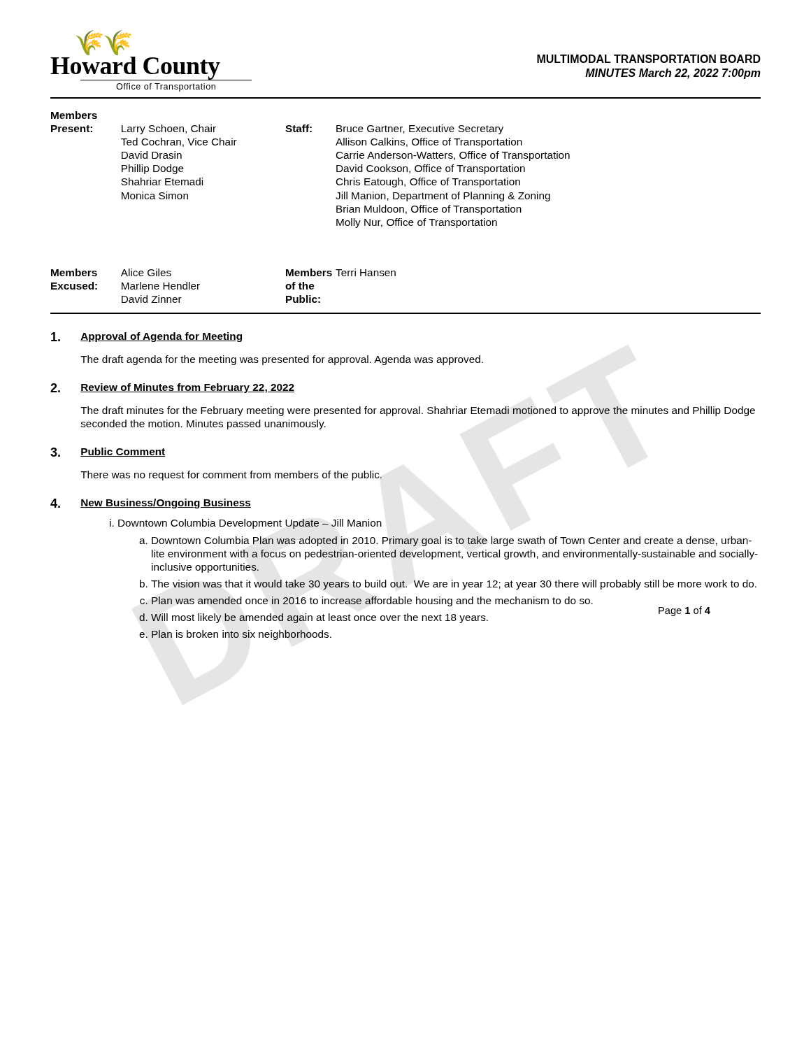DRAFT
🌾🌾
Howard County
Office of Transportation
MULTIMODAL TRANSPORTATION BOARD
MINUTES March 22, 2022 7:00pm
| Members | | | |
| Present: | Larry Schoen, Chair | Staff: | Bruce Gartner, Executive Secretary |
| | Ted Cochran, Vice Chair | | Allison Calkins, Office of Transportation |
| | David Drasin | | Carrie Anderson-Watters, Office of Transportation |
| | Phillip Dodge | | David Cookson, Office of Transportation |
| | Shahriar Etemadi | | Chris Eatough, Office of Transportation |
| | Monica Simon | | Jill Manion, Department of Planning & Zoning |
| | | | Brian Muldoon, Office of Transportation |
| | | | Molly Nur, Office of Transportation |
| Members | Alice Giles | Members | Terri Hansen |
| Excused: | Marlene Hendler | of the | |
| | David Zinner | Public: | |
1. Approval of Agenda for Meeting
The draft agenda for the meeting was presented for approval. Agenda was approved.
2. Review of Minutes from February 22, 2022
The draft minutes for the February meeting were presented for approval. Shahriar Etemadi motioned to approve the minutes and Phillip Dodge seconded the motion. Minutes passed unanimously.
3. Public Comment
There was no request for comment from members of the public.
4. New Business/Ongoing Business
Downtown Columbia Development Update – Jill Manion
Downtown Columbia Plan was adopted in 2010. Primary goal is to take large swath of Town Center and create a dense, urban-lite environment with a focus on pedestrian-oriented development, vertical growth, and environmentally-sustainable and socially-inclusive opportunities.
The vision was that it would take 30 years to build out. We are in year 12; at year 30 there will probably still be more work to do.
Plan was amended once in 2016 to increase affordable housing and the mechanism to do so.
Will most likely be amended again at least once over the next 18 years.
Plan is broken into six neighborhoods.
Page 1 of 4